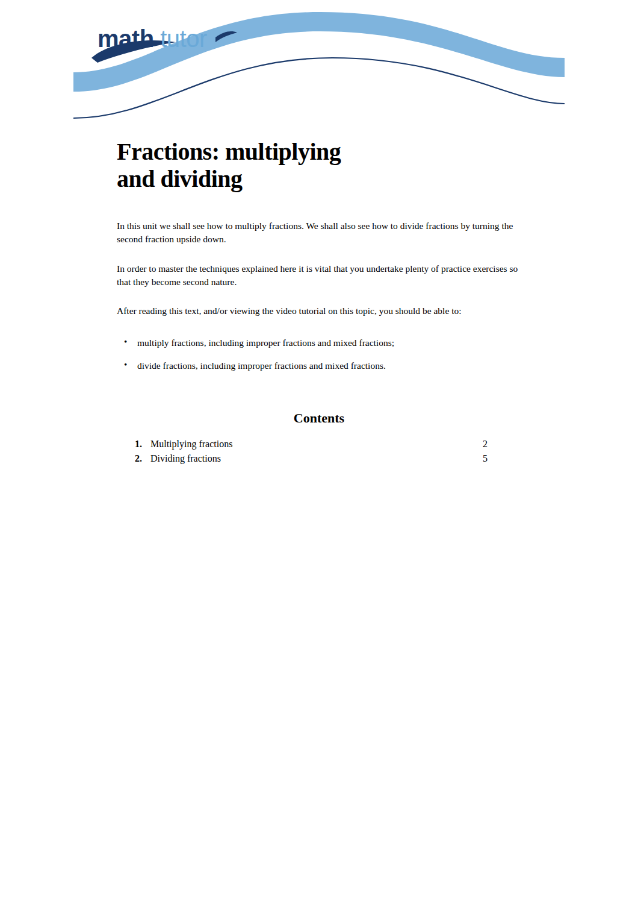math tutor
Fractions: multiplying
and dividing
In this unit we shall see how to multiply fractions. We shall also see how to divide fractions by turning the second fraction upside down.
In order to master the techniques explained here it is vital that you undertake plenty of practice exercises so that they become second nature.
After reading this text, and/or viewing the video tutorial on this topic, you should be able to:
multiply fractions, including improper fractions and mixed fractions;
divide fractions, including improper fractions and mixed fractions.
Contents
| 1. | Multiplying fractions | 2 |
| 2. | Dividing fractions | 5 |